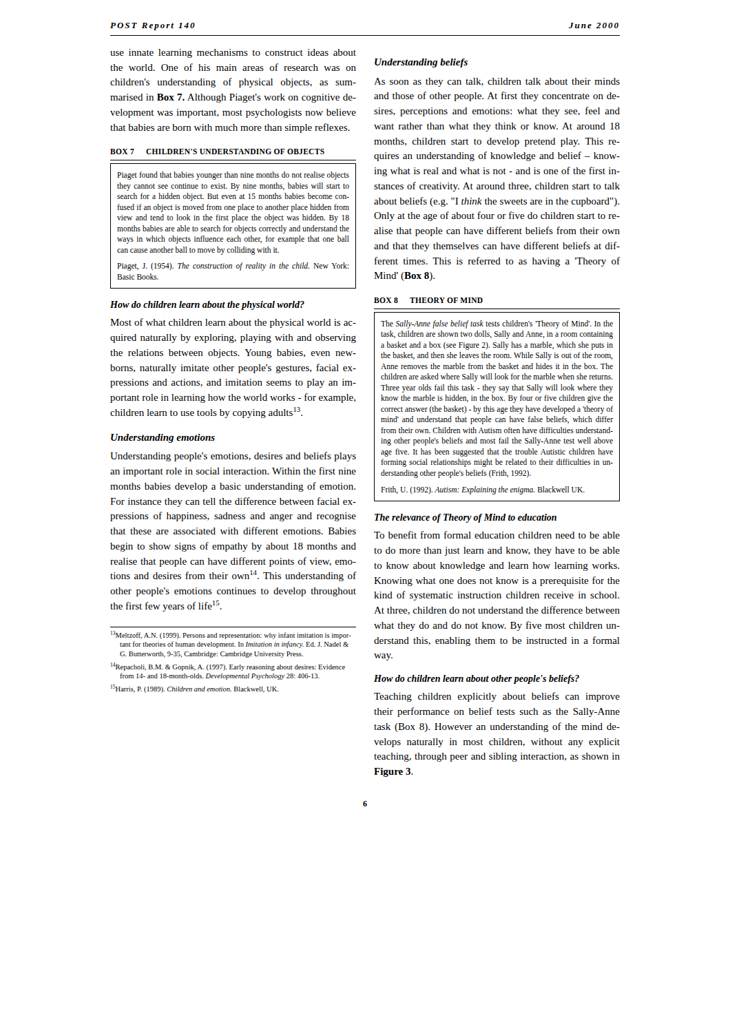POST Report 140 June 2000
use innate learning mechanisms to construct ideas about the world. One of his main areas of research was on children's understanding of physical objects, as summarised in Box 7. Although Piaget's work on cognitive development was important, most psychologists now believe that babies are born with much more than simple reflexes.
BOX 7 CHILDREN'S UNDERSTANDING OF OBJECTS
Piaget found that babies younger than nine months do not realise objects they cannot see continue to exist. By nine months, babies will start to search for a hidden object. But even at 15 months babies become confused if an object is moved from one place to another place hidden from view and tend to look in the first place the object was hidden. By 18 months babies are able to search for objects correctly and understand the ways in which objects influence each other, for example that one ball can cause another ball to move by colliding with it.
Piaget, J. (1954). The construction of reality in the child. New York: Basic Books.
How do children learn about the physical world?
Most of what children learn about the physical world is acquired naturally by exploring, playing with and observing the relations between objects. Young babies, even new-borns, naturally imitate other people's gestures, facial expressions and actions, and imitation seems to play an important role in learning how the world works - for example, children learn to use tools by copying adults13.
Understanding emotions
Understanding people's emotions, desires and beliefs plays an important role in social interaction. Within the first nine months babies develop a basic understanding of emotion. For instance they can tell the difference between facial expressions of happiness, sadness and anger and recognise that these are associated with different emotions. Babies begin to show signs of empathy by about 18 months and realise that people can have different points of view, emotions and desires from their own14. This understanding of other people's emotions continues to develop throughout the first few years of life15.
13Meltzoff, A.N. (1999). Persons and representation: why infant imitation is important for theories of human development. In Imitation in infancy. Ed. J. Nadel & G. Butterworth, 9-35, Cambridge: Cambridge University Press.
14Repacholi, B.M. & Gopnik, A. (1997). Early reasoning about desires: Evidence from 14- and 18-month-olds. Developmental Psychology 28: 406-13.
15Harris, P. (1989). Children and emotion. Blackwell, UK.
Understanding beliefs
As soon as they can talk, children talk about their minds and those of other people. At first they concentrate on desires, perceptions and emotions: what they see, feel and want rather than what they think or know. At around 18 months, children start to develop pretend play. This requires an understanding of knowledge and belief – knowing what is real and what is not - and is one of the first instances of creativity. At around three, children start to talk about beliefs (e.g. "I think the sweets are in the cupboard"). Only at the age of about four or five do children start to realise that people can have different beliefs from their own and that they themselves can have different beliefs at different times. This is referred to as having a 'Theory of Mind' (Box 8).
BOX 8 THEORY OF MIND
The Sally-Anne false belief task tests children's 'Theory of Mind'. In the task, children are shown two dolls, Sally and Anne, in a room containing a basket and a box (see Figure 2). Sally has a marble, which she puts in the basket, and then she leaves the room. While Sally is out of the room, Anne removes the marble from the basket and hides it in the box. The children are asked where Sally will look for the marble when she returns. Three year olds fail this task - they say that Sally will look where they know the marble is hidden, in the box. By four or five children give the correct answer (the basket) - by this age they have developed a 'theory of mind' and understand that people can have false beliefs, which differ from their own. Children with Autism often have difficulties understanding other people's beliefs and most fail the Sally-Anne test well above age five. It has been suggested that the trouble Autistic children have forming social relationships might be related to their difficulties in understanding other people's beliefs (Frith, 1992).
Frith, U. (1992). Autism: Explaining the enigma. Blackwell UK.
The relevance of Theory of Mind to education
To benefit from formal education children need to be able to do more than just learn and know, they have to be able to know about knowledge and learn how learning works. Knowing what one does not know is a prerequisite for the kind of systematic instruction children receive in school. At three, children do not understand the difference between what they do and do not know. By five most children understand this, enabling them to be instructed in a formal way.
How do children learn about other people's beliefs?
Teaching children explicitly about beliefs can improve their performance on belief tests such as the Sally-Anne task (Box 8). However an understanding of the mind develops naturally in most children, without any explicit teaching, through peer and sibling interaction, as shown in Figure 3.
6